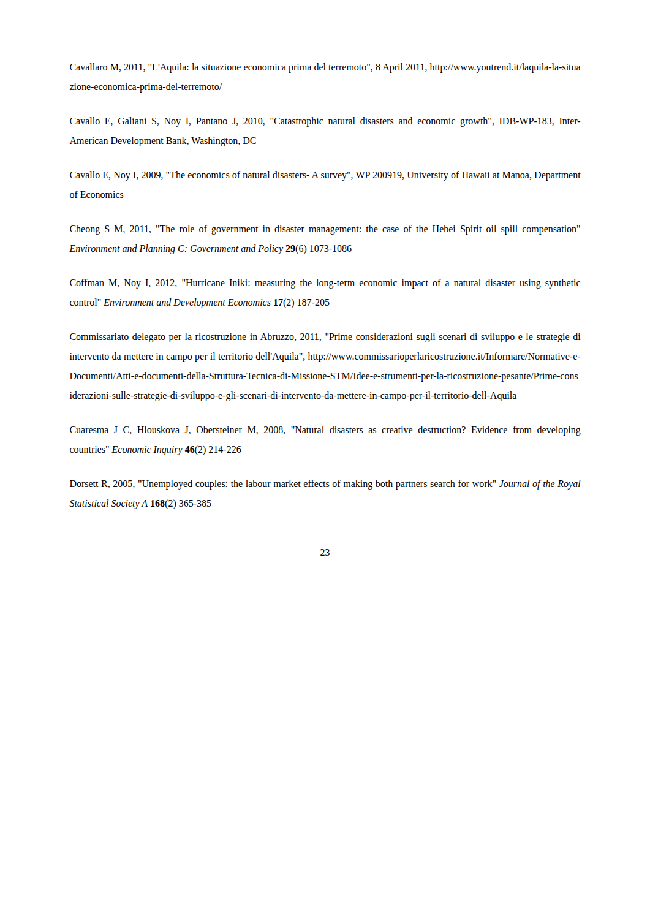Cavallaro M, 2011, "L'Aquila: la situazione economica prima del terremoto", 8 April 2011, http://www.youtrend.it/laquila-la-situazione-economica-prima-del-terremoto/
Cavallo E, Galiani S, Noy I, Pantano J, 2010, "Catastrophic natural disasters and economic growth", IDB-WP-183, Inter-American Development Bank, Washington, DC
Cavallo E, Noy I, 2009, "The economics of natural disasters- A survey", WP 200919, University of Hawaii at Manoa, Department of Economics
Cheong S M, 2011, "The role of government in disaster management: the case of the Hebei Spirit oil spill compensation" Environment and Planning C: Government and Policy 29(6) 1073-1086
Coffman M, Noy I, 2012, "Hurricane Iniki: measuring the long-term economic impact of a natural disaster using synthetic control" Environment and Development Economics 17(2) 187-205
Commissariato delegato per la ricostruzione in Abruzzo, 2011, "Prime considerazioni sugli scenari di sviluppo e le strategie di intervento da mettere in campo per il territorio dell'Aquila", http://www.commissarioperlaricostruzione.it/Informare/Normative-e-Documenti/Atti-e-documenti-della-Struttura-Tecnica-di-Missione-STM/Idee-e-strumenti-per-la-ricostruzione-pesante/Prime-considerazioni-sulle-strategie-di-sviluppo-e-gli-scenari-di-intervento-da-mettere-in-campo-per-il-territorio-dell-Aquila
Cuaresma J C, Hlouskova J, Obersteiner M, 2008, "Natural disasters as creative destruction? Evidence from developing countries" Economic Inquiry 46(2) 214-226
Dorsett R, 2005, "Unemployed couples: the labour market effects of making both partners search for work" Journal of the Royal Statistical Society A 168(2) 365-385
23